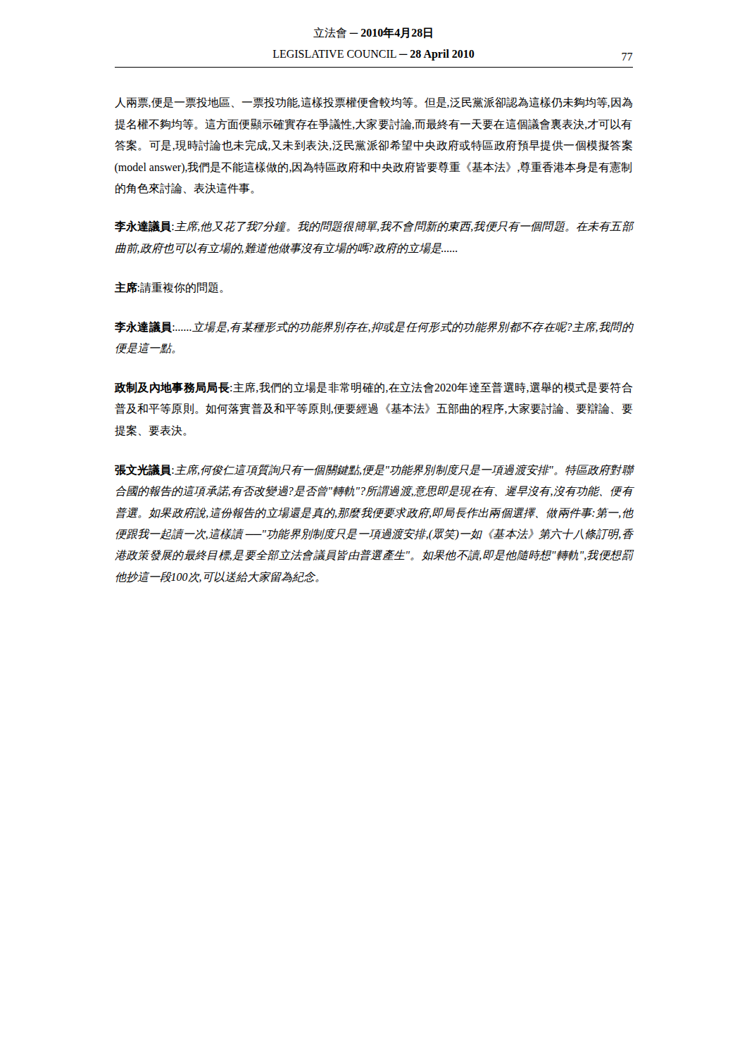立法會 ─ 2010年4月28日 LEGISLATIVE COUNCIL ─ 28 April 2010 77
人兩票,便是一票投地區、一票投功能,這樣投票權便會較均等。但是,泛民黨派卻認為這樣仍未夠均等,因為提名權不夠均等。這方面便顯示確實存在爭議性,大家要討論,而最終有一天要在這個議會裏表決,才可以有答案。可是,現時討論也未完成,又未到表決,泛民黨派卻希望中央政府或特區政府預早提供一個模擬答案(model answer),我們是不能這樣做的,因為特區政府和中央政府皆要尊重《基本法》,尊重香港本身是有憲制的角色來討論、表決這件事。
李永達議員:主席,他又花了我7分鐘。我的問題很簡單,我不會問新的東西,我便只有一個問題。在未有五部曲前,政府也可以有立場的,難道他做事沒有立場的嗎?政府的立場是......
主席:請重複你的問題。
李永達議員:......立場是,有某種形式的功能界別存在,抑或是任何形式的功能界別都不存在呢?主席,我問的便是這一點。
政制及內地事務局局長:主席,我們的立場是非常明確的,在立法會2020年達至普選時,選舉的模式是要符合普及和平等原則。如何落實普及和平等原則,便要經過《基本法》五部曲的程序,大家要討論、要辯論、要提案、要表決。
張文光議員:主席,何俊仁這項質詢只有一個關鍵點,便是"功能界別制度只是一項過渡安排"。特區政府對聯合國的報告的這項承諾,有否改變過?是否曾"轉軌"?所謂過渡,意思即是現在有、遲早沒有,沒有功能、便有普選。如果政府說,這份報告的立場還是真的,那麼我便要求政府,即局長作出兩個選擇、做兩件事:第一,他便跟我一起讀一次,這樣讀 ──"功能界別制度只是一項過渡安排,(眾笑)一如《基本法》第六十八條訂明,香港政策發展的最終目標,是要全部立法會議員皆由普選產生"。如果他不讀,即是他隨時想"轉軌",我便想罰他抄這一段100次,可以送給大家留為紀念。